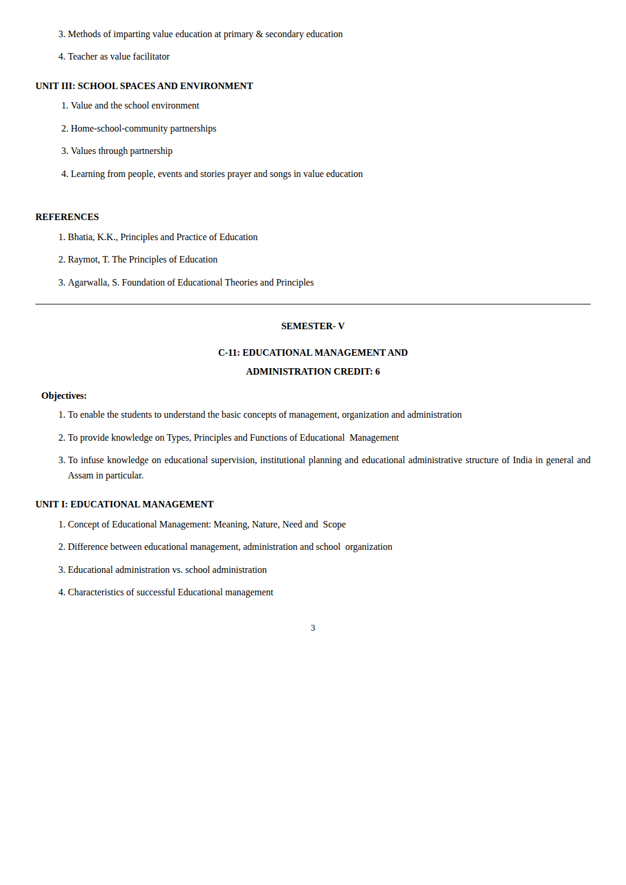Methods of imparting value education at primary & secondary education
Teacher as value facilitator
UNIT III: SCHOOL SPACES AND ENVIRONMENT
Value and the school environment
Home-school-community partnerships
Values through partnership
Learning from people, events and stories prayer and songs in value education
REFERENCES
Bhatia, K.K., Principles and Practice of Education
Raymot, T. The Principles of Education
Agarwalla, S. Foundation of Educational Theories and Principles
SEMESTER- V
C-11: EDUCATIONAL MANAGEMENT AND
ADMINISTRATION CREDIT: 6
Objectives:
To enable the students to understand the basic concepts of management, organization and administration
To provide knowledge on Types, Principles and Functions of Educational Management
To infuse knowledge on educational supervision, institutional planning and educational administrative structure of India in general and Assam in particular.
UNIT I: EDUCATIONAL MANAGEMENT
Concept of Educational Management: Meaning, Nature, Need and Scope
Difference between educational management, administration and school organization
Educational administration vs. school administration
Characteristics of successful Educational management
3